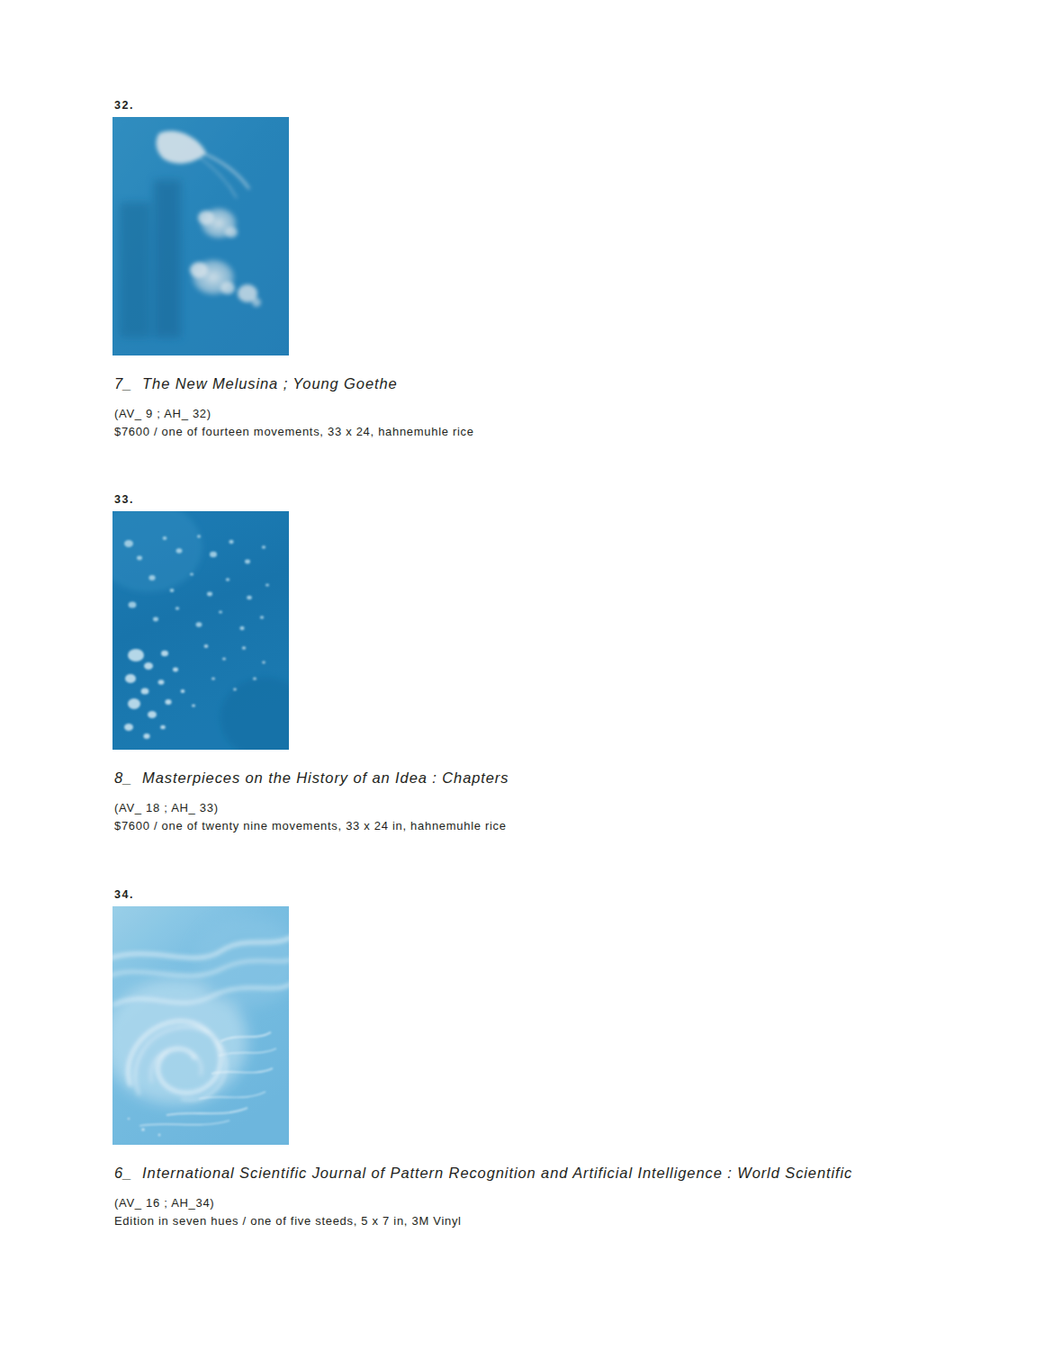32.
7_ The New Melusina ; Young Goethe
(AV_ 9 ; AH_ 32) $7600 / one of fourteen movements, 33 x 24, hahnemuhle rice
33.
8_ Masterpieces on the History of an Idea : Chapters
(AV_ 18 ; AH_ 33) $7600 / one of twenty nine movements, 33 x 24 in, hahnemuhle rice
34.
6_ International Scientific Journal of Pattern Recognition and Artificial Intelligence : World Scientific
(AV_ 16 ; AH_34) Edition in seven hues / one of five steeds, 5 x 7 in, 3M Vinyl